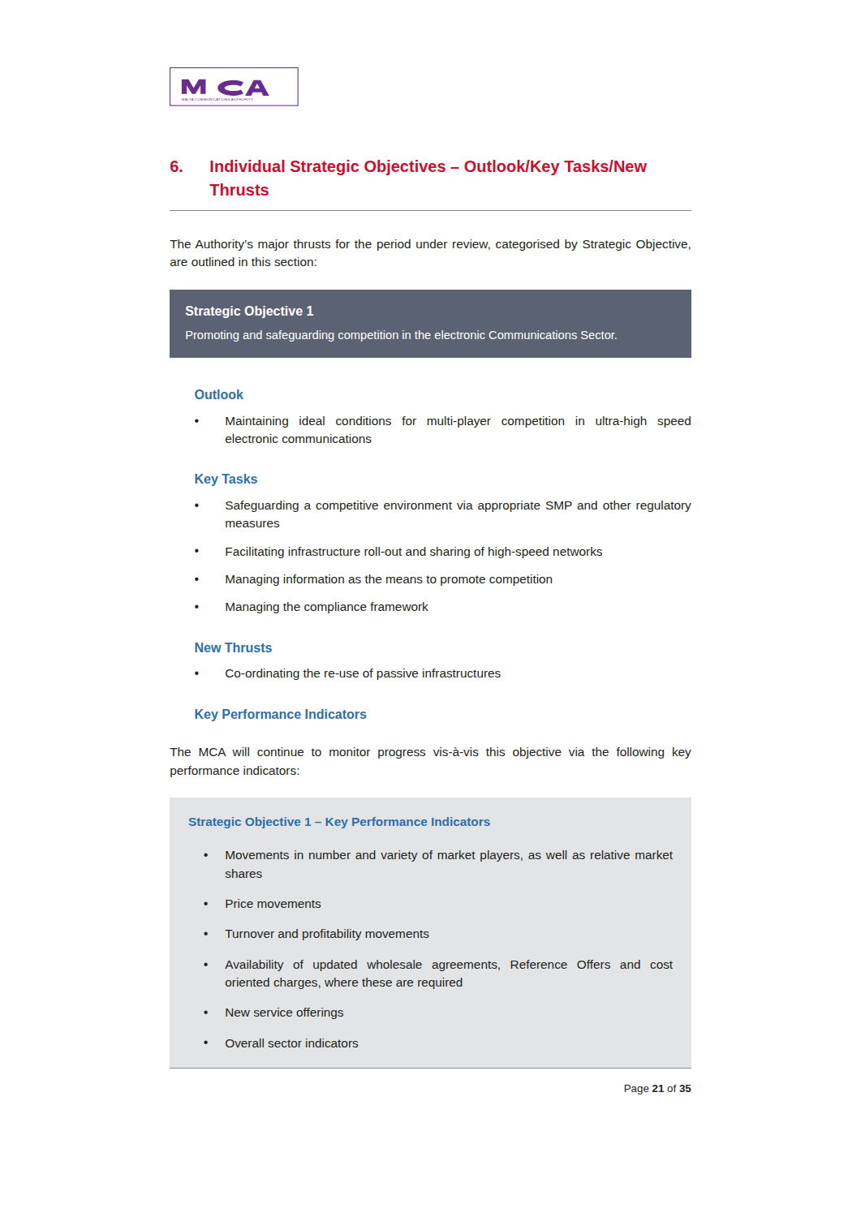MALTA COMMUNICATIONS AUTHORITY
6. Individual Strategic Objectives – Outlook/Key Tasks/New Thrusts
The Authority’s major thrusts for the period under review, categorised by Strategic Objective, are outlined in this section:
Strategic Objective 1
Promoting and safeguarding competition in the electronic Communications Sector.
Outlook
Maintaining ideal conditions for multi-player competition in ultra-high speed electronic communications
Key Tasks
Safeguarding a competitive environment via appropriate SMP and other regulatory measures
Facilitating infrastructure roll-out and sharing of high-speed networks
Managing information as the means to promote competition
Managing the compliance framework
New Thrusts
Co-ordinating the re-use of passive infrastructures
Key Performance Indicators
The MCA will continue to monitor progress vis-à-vis this objective via the following key performance indicators:
Strategic Objective 1 – Key Performance Indicators
Movements in number and variety of market players, as well as relative market shares
Price movements
Turnover and profitability movements
Availability of updated wholesale agreements, Reference Offers and cost oriented charges, where these are required
New service offerings
Overall sector indicators
Page 21 of 35